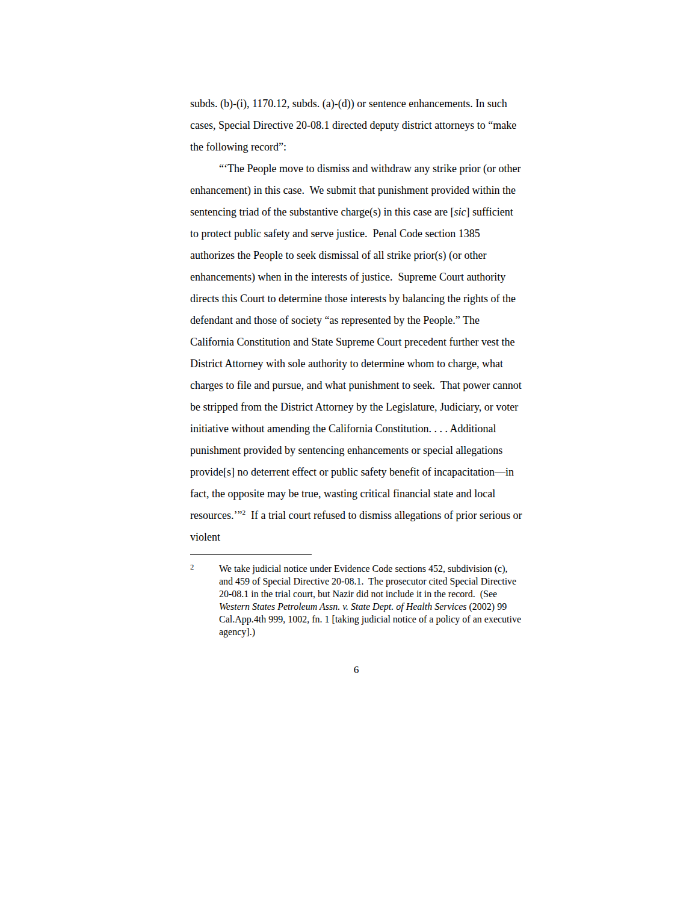subds. (b)-(i), 1170.12, subds. (a)-(d)) or sentence enhancements. In such cases, Special Directive 20-08.1 directed deputy district attorneys to “make the following record”:
“‘The People move to dismiss and withdraw any strike prior (or other enhancement) in this case. We submit that punishment provided within the sentencing triad of the substantive charge(s) in this case are [sic] sufficient to protect public safety and serve justice. Penal Code section 1385 authorizes the People to seek dismissal of all strike prior(s) (or other enhancements) when in the interests of justice. Supreme Court authority directs this Court to determine those interests by balancing the rights of the defendant and those of society “as represented by the People.” The California Constitution and State Supreme Court precedent further vest the District Attorney with sole authority to determine whom to charge, what charges to file and pursue, and what punishment to seek. That power cannot be stripped from the District Attorney by the Legislature, Judiciary, or voter initiative without amending the California Constitution. . . . Additional punishment provided by sentencing enhancements or special allegations provide[s] no deterrent effect or public safety benefit of incapacitation—in fact, the opposite may be true, wasting critical financial state and local resources.’”2 If a trial court refused to dismiss allegations of prior serious or violent
2 We take judicial notice under Evidence Code sections 452, subdivision (c), and 459 of Special Directive 20-08.1. The prosecutor cited Special Directive 20-08.1 in the trial court, but Nazir did not include it in the record. (See Western States Petroleum Assn. v. State Dept. of Health Services (2002) 99 Cal.App.4th 999, 1002, fn. 1 [taking judicial notice of a policy of an executive agency].)
6